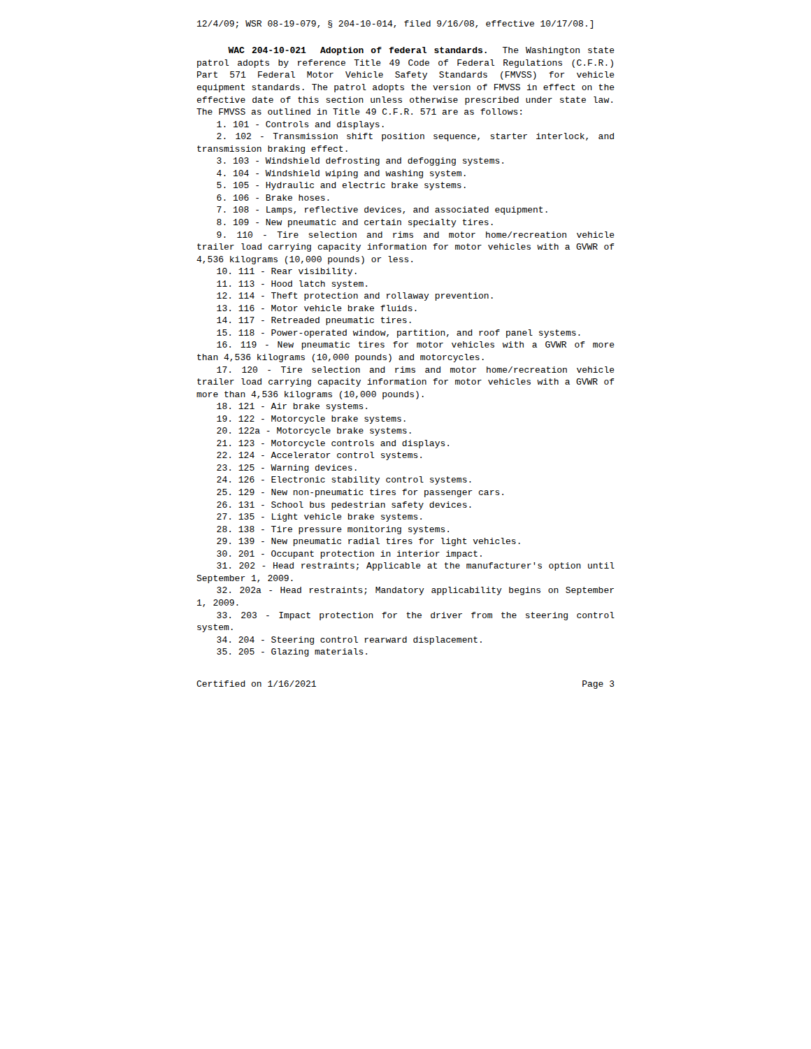12/4/09; WSR 08-19-079, § 204-10-014, filed 9/16/08, effective 10/17/08.]
WAC 204-10-021 Adoption of federal standards. The Washington state patrol adopts by reference Title 49 Code of Federal Regulations (C.F.R.) Part 571 Federal Motor Vehicle Safety Standards (FMVSS) for vehicle equipment standards. The patrol adopts the version of FMVSS in effect on the effective date of this section unless otherwise prescribed under state law. The FMVSS as outlined in Title 49 C.F.R. 571 are as follows:
1. 101 - Controls and displays.
2. 102 - Transmission shift position sequence, starter interlock, and transmission braking effect.
3. 103 - Windshield defrosting and defogging systems.
4. 104 - Windshield wiping and washing system.
5. 105 - Hydraulic and electric brake systems.
6. 106 - Brake hoses.
7. 108 - Lamps, reflective devices, and associated equipment.
8. 109 - New pneumatic and certain specialty tires.
9. 110 - Tire selection and rims and motor home/recreation vehicle trailer load carrying capacity information for motor vehicles with a GVWR of 4,536 kilograms (10,000 pounds) or less.
10. 111 - Rear visibility.
11. 113 - Hood latch system.
12. 114 - Theft protection and rollaway prevention.
13. 116 - Motor vehicle brake fluids.
14. 117 - Retreaded pneumatic tires.
15. 118 - Power-operated window, partition, and roof panel systems.
16. 119 - New pneumatic tires for motor vehicles with a GVWR of more than 4,536 kilograms (10,000 pounds) and motorcycles.
17. 120 - Tire selection and rims and motor home/recreation vehicle trailer load carrying capacity information for motor vehicles with a GVWR of more than 4,536 kilograms (10,000 pounds).
18. 121 - Air brake systems.
19. 122 - Motorcycle brake systems.
20. 122a - Motorcycle brake systems.
21. 123 - Motorcycle controls and displays.
22. 124 - Accelerator control systems.
23. 125 - Warning devices.
24. 126 - Electronic stability control systems.
25. 129 - New non-pneumatic tires for passenger cars.
26. 131 - School bus pedestrian safety devices.
27. 135 - Light vehicle brake systems.
28. 138 - Tire pressure monitoring systems.
29. 139 - New pneumatic radial tires for light vehicles.
30. 201 - Occupant protection in interior impact.
31. 202 - Head restraints; Applicable at the manufacturer's option until September 1, 2009.
32. 202a - Head restraints; Mandatory applicability begins on September 1, 2009.
33. 203 - Impact protection for the driver from the steering control system.
34. 204 - Steering control rearward displacement.
35. 205 - Glazing materials.
Certified on 1/16/2021 Page 3